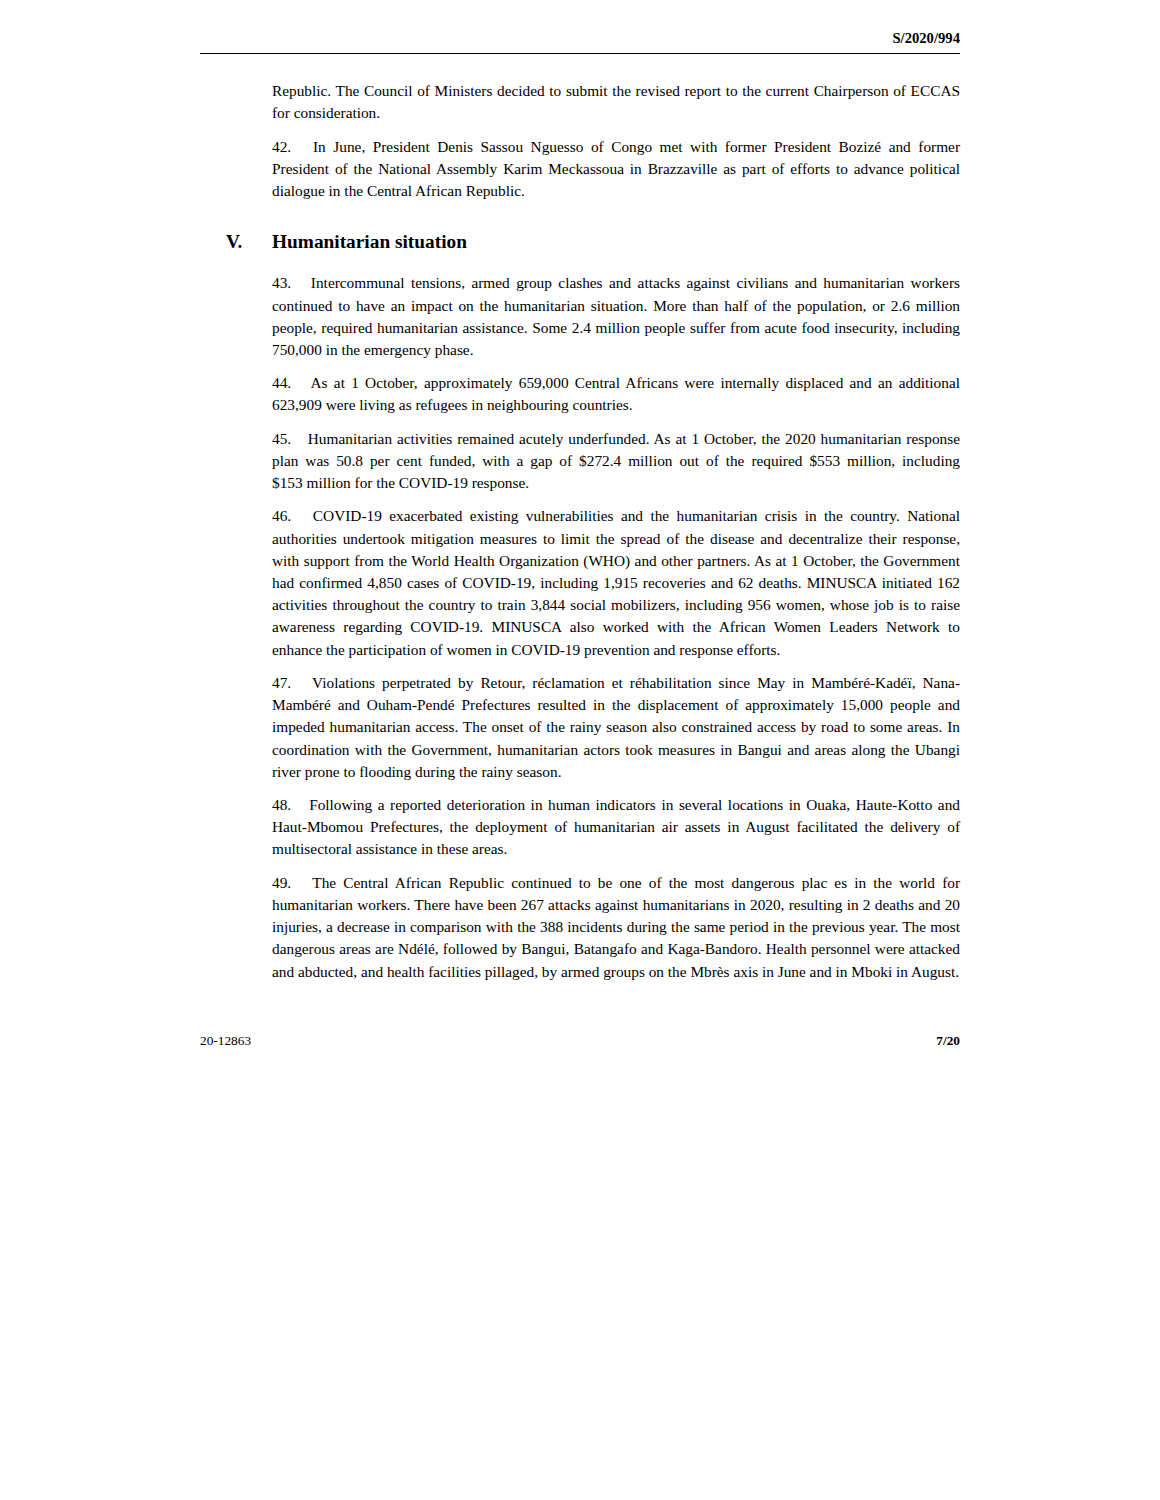S/2020/994
Republic. The Council of Ministers decided to submit the revised report to the current Chairperson of ECCAS for consideration.
42. In June, President Denis Sassou Nguesso of Congo met with former President Bozizé and former President of the National Assembly Karim Meckassoua in Brazzaville as part of efforts to advance political dialogue in the Central African Republic.
V. Humanitarian situation
43. Intercommunal tensions, armed group clashes and attacks against civilians and humanitarian workers continued to have an impact on the humanitarian situation. More than half of the population, or 2.6 million people, required humanitarian assistance. Some 2.4 million people suffer from acute food insecurity, including 750,000 in the emergency phase.
44. As at 1 October, approximately 659,000 Central Africans were internally displaced and an additional 623,909 were living as refugees in neighbouring countries.
45. Humanitarian activities remained acutely underfunded. As at 1 October, the 2020 humanitarian response plan was 50.8 per cent funded, with a gap of $272.4 million out of the required $553 million, including $153 million for the COVID-19 response.
46. COVID-19 exacerbated existing vulnerabilities and the humanitarian crisis in the country. National authorities undertook mitigation measures to limit the spread of the disease and decentralize their response, with support from the World Health Organization (WHO) and other partners. As at 1 October, the Government had confirmed 4,850 cases of COVID-19, including 1,915 recoveries and 62 deaths. MINUSCA initiated 162 activities throughout the country to train 3,844 social mobilizers, including 956 women, whose job is to raise awareness regarding COVID-19. MINUSCA also worked with the African Women Leaders Network to enhance the participation of women in COVID-19 prevention and response efforts.
47. Violations perpetrated by Retour, réclamation et réhabilitation since May in Mambéré-Kadéï, Nana-Mambéré and Ouham-Pendé Prefectures resulted in the displacement of approximately 15,000 people and impeded humanitarian access. The onset of the rainy season also constrained access by road to some areas. In coordination with the Government, humanitarian actors took measures in Bangui and areas along the Ubangi river prone to flooding during the rainy season.
48. Following a reported deterioration in human indicators in several locations in Ouaka, Haute-Kotto and Haut-Mbomou Prefectures, the deployment of humanitarian air assets in August facilitated the delivery of multisectoral assistance in these areas.
49. The Central African Republic continued to be one of the most dangerous plac es in the world for humanitarian workers. There have been 267 attacks against humanitarians in 2020, resulting in 2 deaths and 20 injuries, a decrease in comparison with the 388 incidents during the same period in the previous year. The most dangerous areas are Ndélé, followed by Bangui, Batangafo and Kaga-Bandoro. Health personnel were attacked and abducted, and health facilities pillaged, by armed groups on the Mbrès axis in June and in Mboki in August.
20-12863
7/20